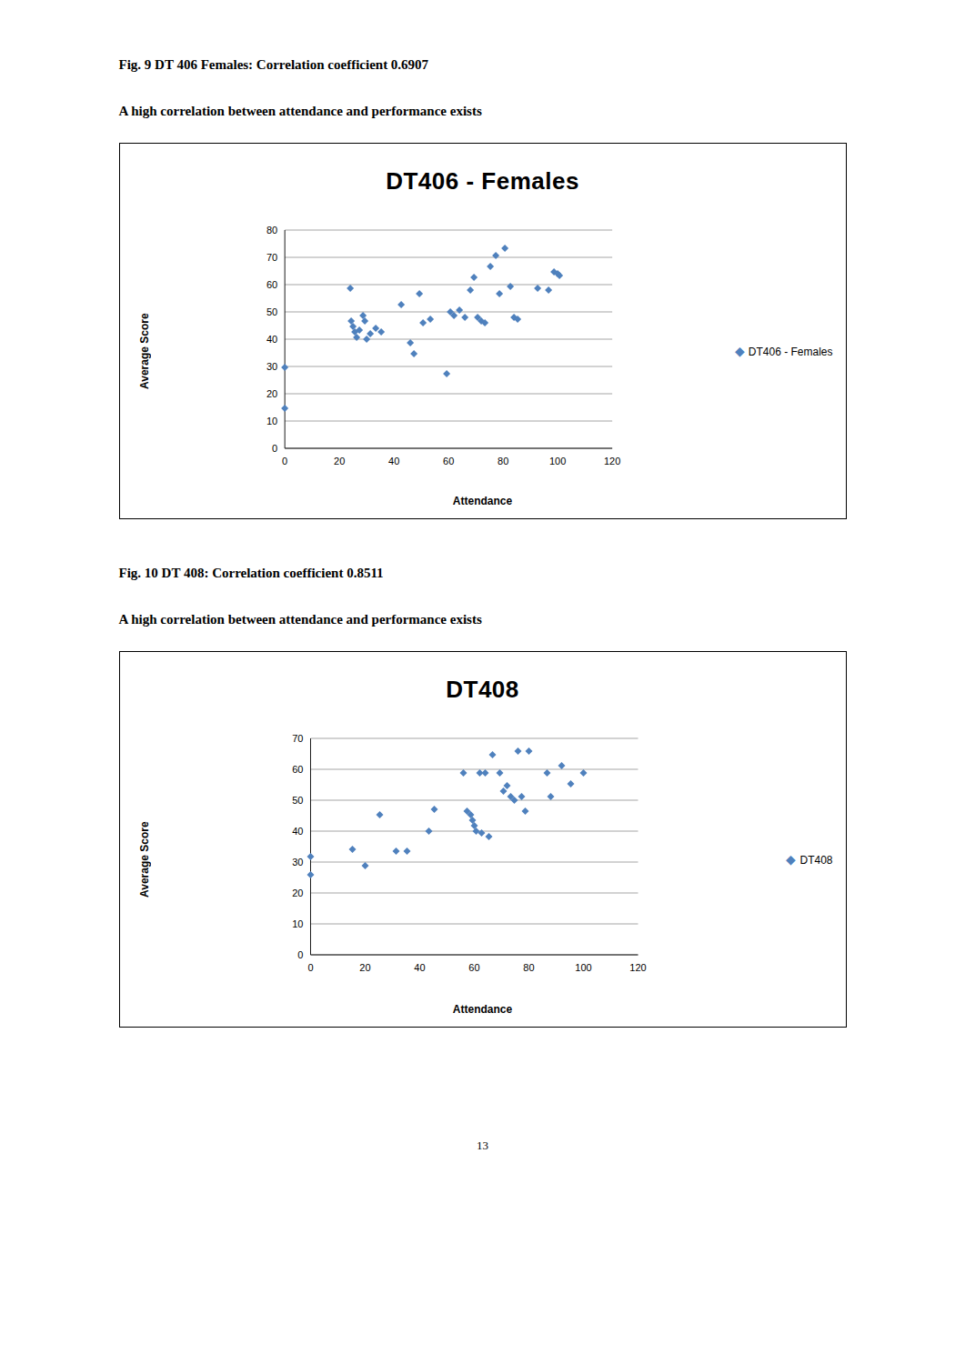Fig. 9 DT 406 Females: Correlation coefficient 0.6907
A high correlation between attendance and performance exists
DT406 - Females
Average Score
80 70 60 50 40 30 20 10 0 0 20 40 60 80 100 120
◆DT406 - Females
Attendance
Fig. 10 DT 408: Correlation coefficient 0.8511
A high correlation between attendance and performance exists
DT408
Average Score
70 60 50 40 30 20 10 0 0 20 40 60 80 100 120
◆DT408
Attendance
13